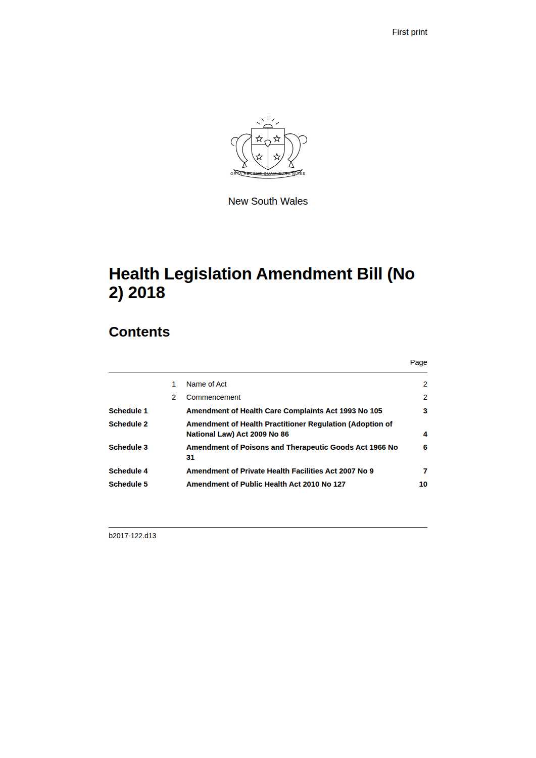First print
ORTA RECENS QUAM PURA NITES
New South Wales
Health Legislation Amendment Bill (No 2) 2018
Contents
| | | | Page |
| | 1 | Name of Act | 2 |
| | 2 | Commencement | 2 |
| Schedule 1 | | Amendment of Health Care Complaints Act 1993 No 105 | 3 |
| Schedule 2 | | Amendment of Health Practitioner Regulation (Adoption of National Law) Act 2009 No 86 | 4 |
| Schedule 3 | | Amendment of Poisons and Therapeutic Goods Act 1966 No 31 | 6 |
| Schedule 4 | | Amendment of Private Health Facilities Act 2007 No 9 | 7 |
| Schedule 5 | | Amendment of Public Health Act 2010 No 127 | 10 |
b2017-122.d13